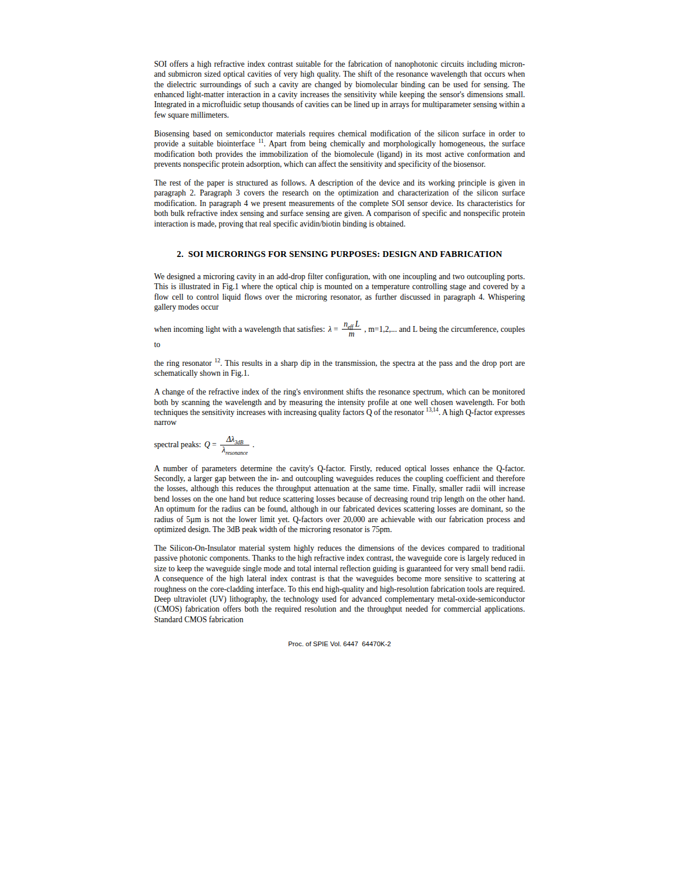SOI offers a high refractive index contrast suitable for the fabrication of nanophotonic circuits including micron- and submicron sized optical cavities of very high quality. The shift of the resonance wavelength that occurs when the dielectric surroundings of such a cavity are changed by biomolecular binding can be used for sensing. The enhanced light-matter interaction in a cavity increases the sensitivity while keeping the sensor's dimensions small. Integrated in a microfluidic setup thousands of cavities can be lined up in arrays for multiparameter sensing within a few square millimeters.
Biosensing based on semiconductor materials requires chemical modification of the silicon surface in order to provide a suitable biointerface 11. Apart from being chemically and morphologically homogeneous, the surface modification both provides the immobilization of the biomolecule (ligand) in its most active conformation and prevents nonspecific protein adsorption, which can affect the sensitivity and specificity of the biosensor.
The rest of the paper is structured as follows. A description of the device and its working principle is given in paragraph 2. Paragraph 3 covers the research on the optimization and characterization of the silicon surface modification. In paragraph 4 we present measurements of the complete SOI sensor device. Its characteristics for both bulk refractive index sensing and surface sensing are given. A comparison of specific and nonspecific protein interaction is made, proving that real specific avidin/biotin binding is obtained.
2. SOI MICRORINGS FOR SENSING PURPOSES: DESIGN AND FABRICATION
We designed a microring cavity in an add-drop filter configuration, with one incoupling and two outcoupling ports. This is illustrated in Fig.1 where the optical chip is mounted on a temperature controlling stage and covered by a flow cell to control liquid flows over the microring resonator, as further discussed in paragraph 4. Whispering gallery modes occur
when incoming light with a wavelength that satisfies: λ = neff L m, m=1,2,... and L being the circumference, couples to
the ring resonator 12. This results in a sharp dip in the transmission, the spectra at the pass and the drop port are schematically shown in Fig.1.
A change of the refractive index of the ring's environment shifts the resonance spectrum, which can be monitored both by scanning the wavelength and by measuring the intensity profile at one well chosen wavelength. For both techniques the sensitivity increases with increasing quality factors Q of the resonator 13,14. A high Q-factor expresses narrow
spectral peaks: Q = Δλ 3dB λresonance.
A number of parameters determine the cavity's Q-factor. Firstly, reduced optical losses enhance the Q-factor. Secondly, a larger gap between the in- and outcoupling waveguides reduces the coupling coefficient and therefore the losses, although this reduces the throughput attenuation at the same time. Finally, smaller radii will increase bend losses on the one hand but reduce scattering losses because of decreasing round trip length on the other hand. An optimum for the radius can be found, although in our fabricated devices scattering losses are dominant, so the radius of 5µm is not the lower limit yet. Q-factors over 20,000 are achievable with our fabrication process and optimized design. The 3dB peak width of the microring resonator is 75pm.
The Silicon-On-Insulator material system highly reduces the dimensions of the devices compared to traditional passive photonic components. Thanks to the high refractive index contrast, the waveguide core is largely reduced in size to keep the waveguide single mode and total internal reflection guiding is guaranteed for very small bend radii. A consequence of the high lateral index contrast is that the waveguides become more sensitive to scattering at roughness on the core-cladding interface. To this end high-quality and high-resolution fabrication tools are required. Deep ultraviolet (UV) lithography, the technology used for advanced complementary metal-oxide-semiconductor (CMOS) fabrication offers both the required resolution and the throughput needed for commercial applications. Standard CMOS fabrication
Proc. of SPIE Vol. 6447 64470K-2